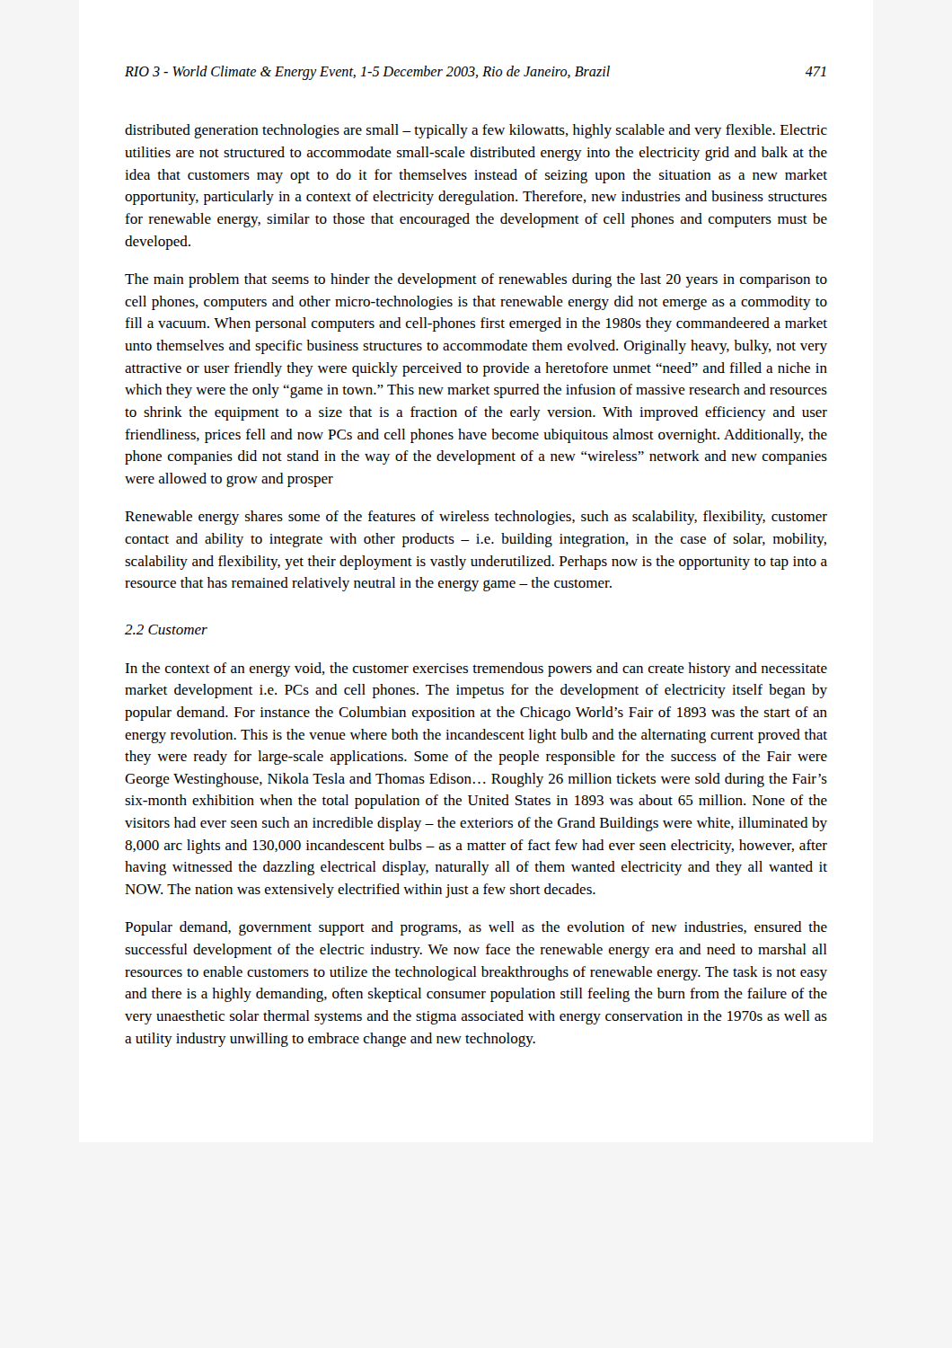RIO 3 - World Climate & Energy Event, 1-5 December 2003, Rio de Janeiro, Brazil 471
distributed generation technologies are small – typically a few kilowatts, highly scalable and very flexible. Electric utilities are not structured to accommodate small-scale distributed energy into the electricity grid and balk at the idea that customers may opt to do it for themselves instead of seizing upon the situation as a new market opportunity, particularly in a context of electricity deregulation. Therefore, new industries and business structures for renewable energy, similar to those that encouraged the development of cell phones and computers must be developed.
The main problem that seems to hinder the development of renewables during the last 20 years in comparison to cell phones, computers and other micro-technologies is that renewable energy did not emerge as a commodity to fill a vacuum. When personal computers and cell-phones first emerged in the 1980s they commandeered a market unto themselves and specific business structures to accommodate them evolved. Originally heavy, bulky, not very attractive or user friendly they were quickly perceived to provide a heretofore unmet “need” and filled a niche in which they were the only “game in town.” This new market spurred the infusion of massive research and resources to shrink the equipment to a size that is a fraction of the early version. With improved efficiency and user friendliness, prices fell and now PCs and cell phones have become ubiquitous almost overnight. Additionally, the phone companies did not stand in the way of the development of a new “wireless” network and new companies were allowed to grow and prosper
Renewable energy shares some of the features of wireless technologies, such as scalability, flexibility, customer contact and ability to integrate with other products – i.e. building integration, in the case of solar, mobility, scalability and flexibility, yet their deployment is vastly underutilized. Perhaps now is the opportunity to tap into a resource that has remained relatively neutral in the energy game – the customer.
2.2 Customer
In the context of an energy void, the customer exercises tremendous powers and can create history and necessitate market development i.e. PCs and cell phones. The impetus for the development of electricity itself began by popular demand. For instance the Columbian exposition at the Chicago World’s Fair of 1893 was the start of an energy revolution. This is the venue where both the incandescent light bulb and the alternating current proved that they were ready for large-scale applications. Some of the people responsible for the success of the Fair were George Westinghouse, Nikola Tesla and Thomas Edison… Roughly 26 million tickets were sold during the Fair’s six-month exhibition when the total population of the United States in 1893 was about 65 million. None of the visitors had ever seen such an incredible display – the exteriors of the Grand Buildings were white, illuminated by 8,000 arc lights and 130,000 incandescent bulbs – as a matter of fact few had ever seen electricity, however, after having witnessed the dazzling electrical display, naturally all of them wanted electricity and they all wanted it NOW. The nation was extensively electrified within just a few short decades.
Popular demand, government support and programs, as well as the evolution of new industries, ensured the successful development of the electric industry. We now face the renewable energy era and need to marshal all resources to enable customers to utilize the technological breakthroughs of renewable energy. The task is not easy and there is a highly demanding, often skeptical consumer population still feeling the burn from the failure of the very unaesthetic solar thermal systems and the stigma associated with energy conservation in the 1970s as well as a utility industry unwilling to embrace change and new technology.